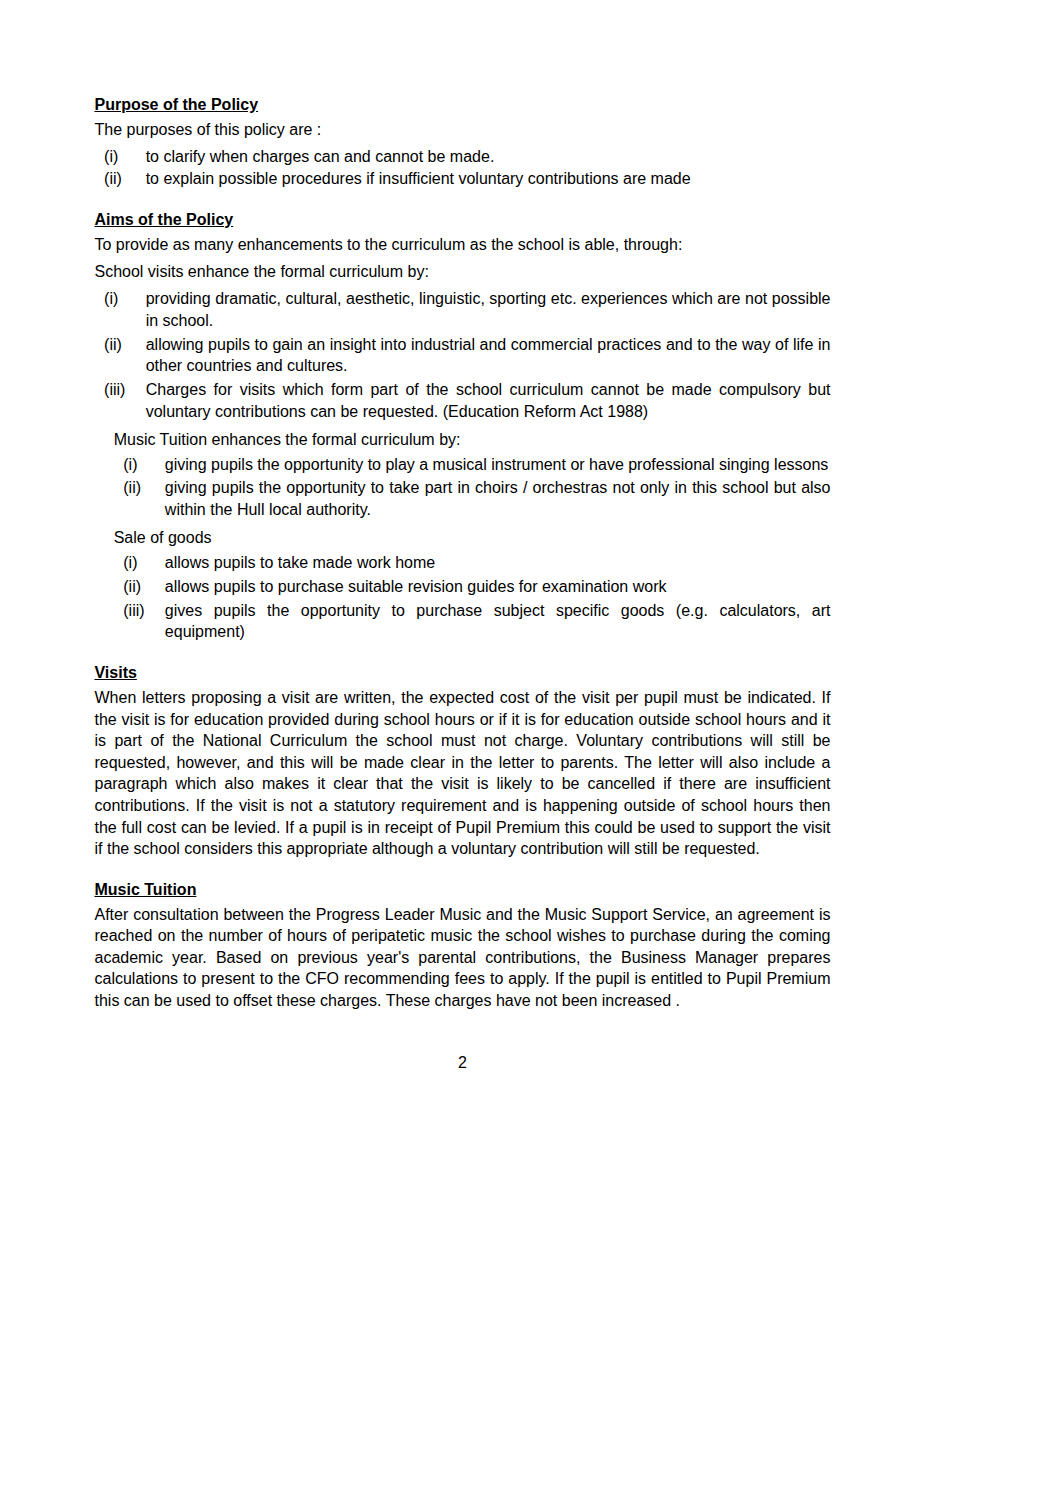Purpose of the Policy
The purposes of this policy are :
(i) to clarify when charges can and cannot be made.
(ii) to explain possible procedures if insufficient voluntary contributions are made
Aims of the Policy
To provide as many enhancements to the curriculum as the school is able, through:
School visits enhance the formal curriculum by:
(i) providing dramatic, cultural, aesthetic, linguistic, sporting etc. experiences which are not possible in school.
(ii) allowing pupils to gain an insight into industrial and commercial practices and to the way of life in other countries and cultures.
(iii) Charges for visits which form part of the school curriculum cannot be made compulsory but voluntary contributions can be requested. (Education Reform Act 1988)
Music Tuition enhances the formal curriculum by:
(i) giving pupils the opportunity to play a musical instrument or have professional singing lessons
(ii) giving pupils the opportunity to take part in choirs / orchestras not only in this school but also within the Hull local authority.
Sale of goods
(i) allows pupils to take made work home
(ii) allows pupils to purchase suitable revision guides for examination work
(iii) gives pupils the opportunity to purchase subject specific goods (e.g. calculators, art equipment)
Visits
When letters proposing a visit are written, the expected cost of the visit per pupil must be indicated. If the visit is for education provided during school hours or if it is for education outside school hours and it is part of the National Curriculum the school must not charge. Voluntary contributions will still be requested, however, and this will be made clear in the letter to parents. The letter will also include a paragraph which also makes it clear that the visit is likely to be cancelled if there are insufficient contributions. If the visit is not a statutory requirement and is happening outside of school hours then the full cost can be levied. If a pupil is in receipt of Pupil Premium this could be used to support the visit if the school considers this appropriate although a voluntary contribution will still be requested.
Music Tuition
After consultation between the Progress Leader Music and the Music Support Service, an agreement is reached on the number of hours of peripatetic music the school wishes to purchase during the coming academic year. Based on previous year's parental contributions, the Business Manager prepares calculations to present to the CFO recommending fees to apply. If the pupil is entitled to Pupil Premium this can be used to offset these charges. These charges have not been increased .
2